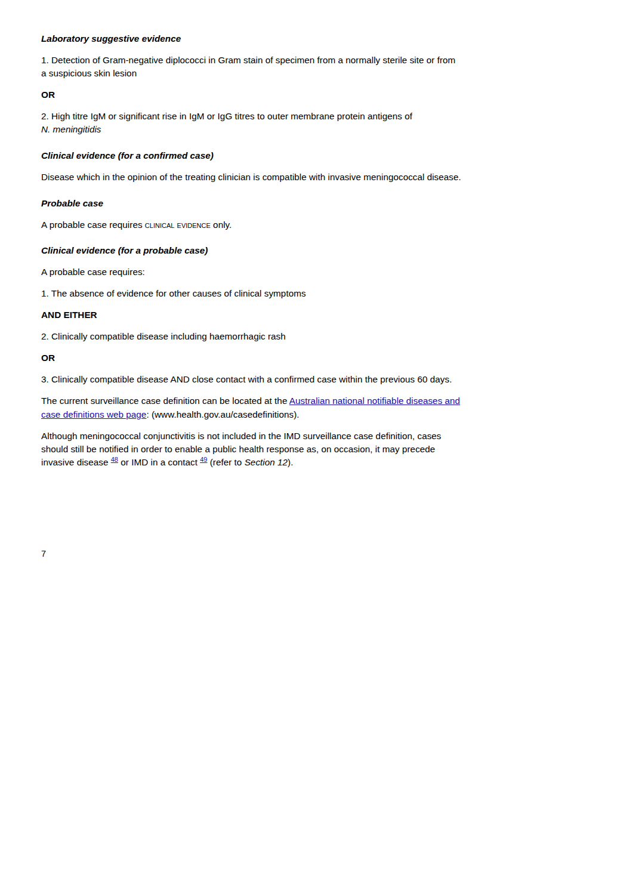Laboratory suggestive evidence
1. Detection of Gram-negative diplococci in Gram stain of specimen from a normally sterile site or from a suspicious skin lesion
OR
2. High titre IgM or significant rise in IgM or IgG titres to outer membrane protein antigens of
N. meningitidis
Clinical evidence (for a confirmed case)
Disease which in the opinion of the treating clinician is compatible with invasive meningococcal disease.
Probable case
A probable case requires clinical evidence only.
Clinical evidence (for a probable case)
A probable case requires:
1. The absence of evidence for other causes of clinical symptoms
AND EITHER
2. Clinically compatible disease including haemorrhagic rash
OR
3. Clinically compatible disease AND close contact with a confirmed case within the previous 60 days.
The current surveillance case definition can be located at the Australian national notifiable diseases and case definitions web page: (www.health.gov.au/casedefinitions).
Although meningococcal conjunctivitis is not included in the IMD surveillance case definition, cases should still be notified in order to enable a public health response as, on occasion, it may precede invasive disease 48 or IMD in a contact 49 (refer to Section 12).
7